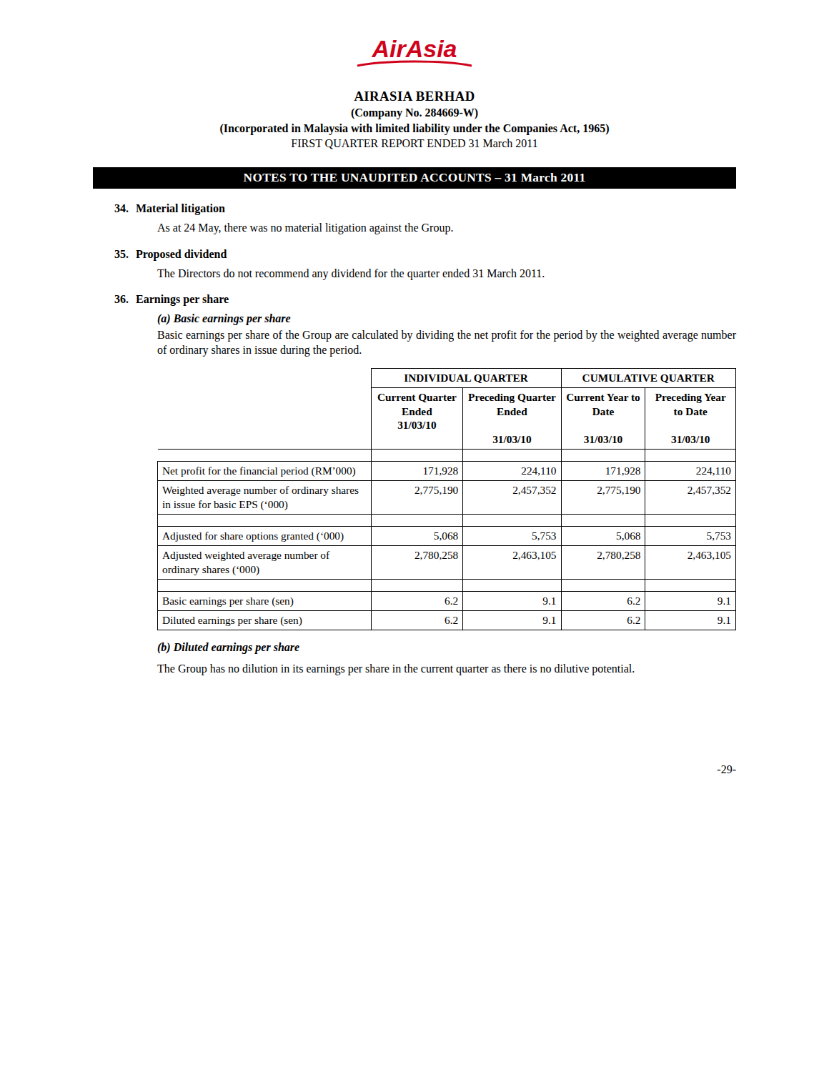AirAsia
AIRASIA BERHAD
(Company No. 284669-W)
(Incorporated in Malaysia with limited liability under the Companies Act, 1965)
FIRST QUARTER REPORT ENDED 31 March 2011
NOTES TO THE UNAUDITED ACCOUNTS – 31 March 2011
34.
Material litigation
As at 24 May, there was no material litigation against the Group.
35.
Proposed dividend
The Directors do not recommend any dividend for the quarter ended 31 March 2011.
36.
Earnings per share
(a) Basic earnings per share
Basic earnings per share of the Group are calculated by dividing the net profit for the period by the weighted average number of ordinary shares in issue during the period.
| | INDIVIDUAL QUARTER | CUMULATIVE QUARTER |
| --- | --- | --- |
| | Current Quarter Ended 31/03/10 | Preceding Quarter Ended 31/03/10 | Current Year to Date 31/03/10 | Preceding Year to Date 31/03/10 |
| Net profit for the financial period (RM’000) | 171,928 | 224,110 | 171,928 | 224,110 |
| Weighted average number of ordinary shares in issue for basic EPS (‘000) | 2,775,190 | 2,457,352 | 2,775,190 | 2,457,352 |
| Adjusted for share options granted (‘000) | 5,068 | 5,753 | 5,068 | 5,753 |
| Adjusted weighted average number of ordinary shares (‘000) | 2,780,258 | 2,463,105 | 2,780,258 | 2,463,105 |
| Basic earnings per share (sen) | 6.2 | 9.1 | 6.2 | 9.1 |
| Diluted earnings per share (sen) | 6.2 | 9.1 | 6.2 | 9.1 |
(b) Diluted earnings per share
The Group has no dilution in its earnings per share in the current quarter as there is no dilutive potential.
-29-